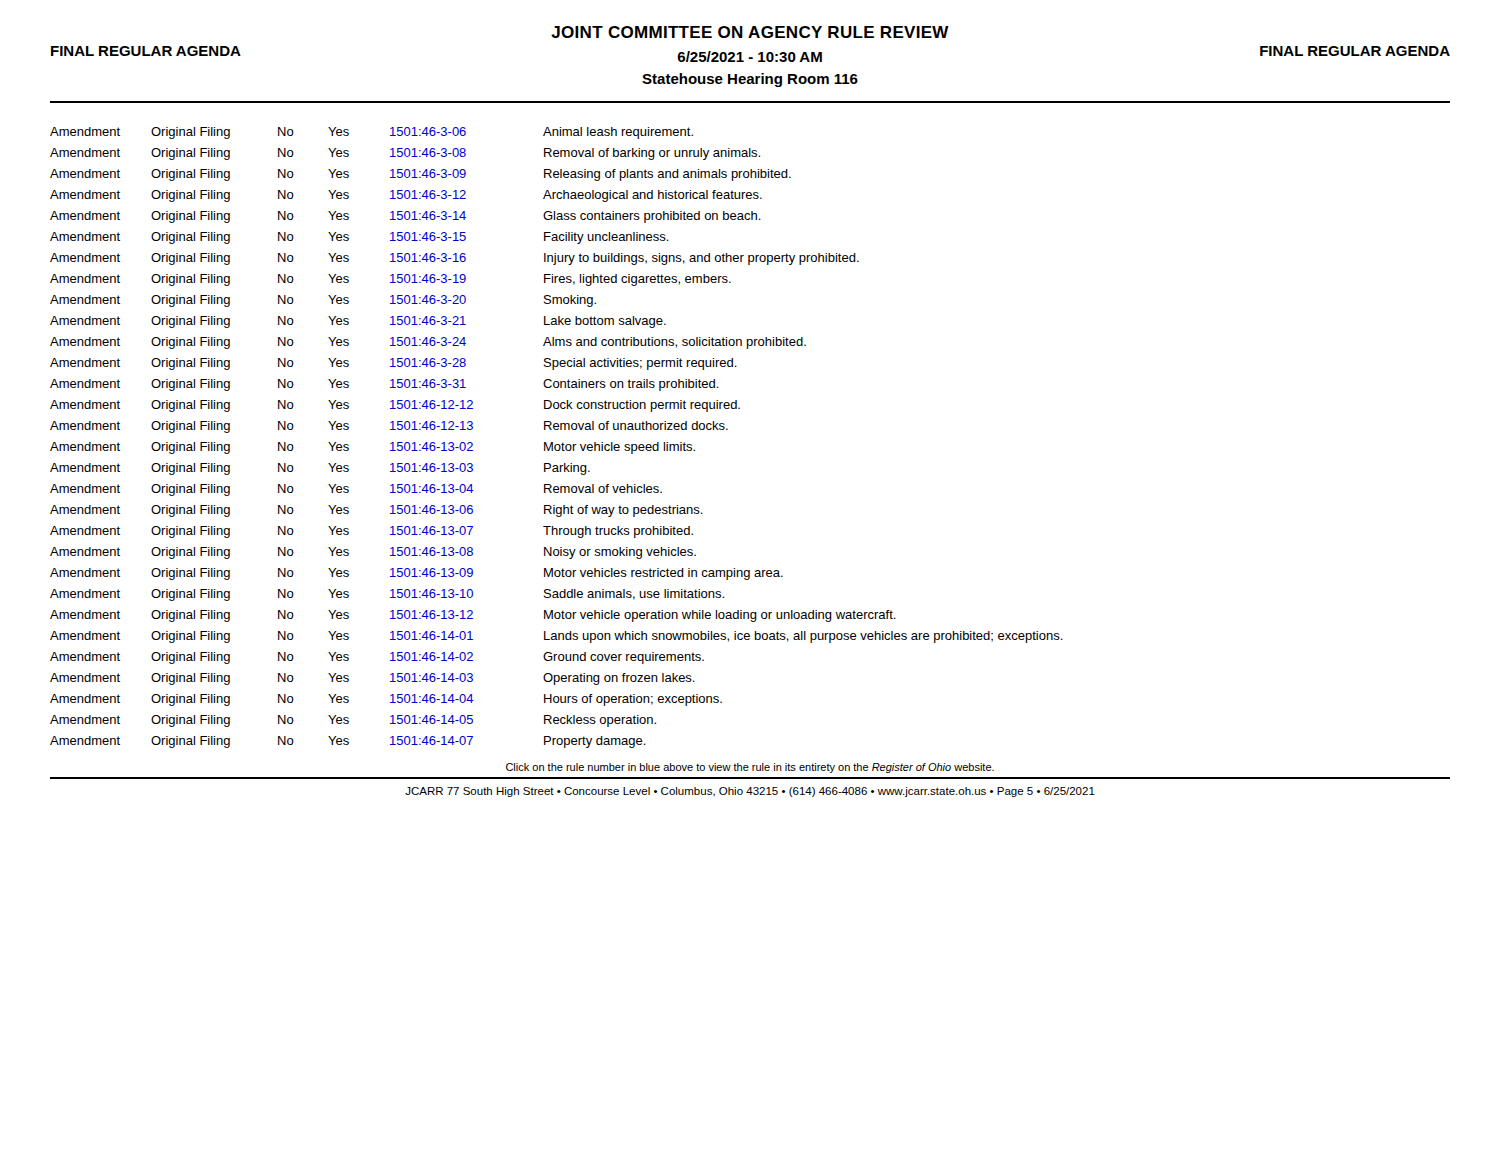FINAL REGULAR AGENDA
FINAL REGULAR AGENDA
JOINT COMMITTEE ON AGENCY RULE REVIEW
6/25/2021 - 10:30 AM
Statehouse Hearing Room 116
| Amendment | Original Filing | No | Yes | 1501:46-3-06 | Animal leash requirement. |
| Amendment | Original Filing | No | Yes | 1501:46-3-08 | Removal of barking or unruly animals. |
| Amendment | Original Filing | No | Yes | 1501:46-3-09 | Releasing of plants and animals prohibited. |
| Amendment | Original Filing | No | Yes | 1501:46-3-12 | Archaeological and historical features. |
| Amendment | Original Filing | No | Yes | 1501:46-3-14 | Glass containers prohibited on beach. |
| Amendment | Original Filing | No | Yes | 1501:46-3-15 | Facility uncleanliness. |
| Amendment | Original Filing | No | Yes | 1501:46-3-16 | Injury to buildings, signs, and other property prohibited. |
| Amendment | Original Filing | No | Yes | 1501:46-3-19 | Fires, lighted cigarettes, embers. |
| Amendment | Original Filing | No | Yes | 1501:46-3-20 | Smoking. |
| Amendment | Original Filing | No | Yes | 1501:46-3-21 | Lake bottom salvage. |
| Amendment | Original Filing | No | Yes | 1501:46-3-24 | Alms and contributions, solicitation prohibited. |
| Amendment | Original Filing | No | Yes | 1501:46-3-28 | Special activities; permit required. |
| Amendment | Original Filing | No | Yes | 1501:46-3-31 | Containers on trails prohibited. |
| Amendment | Original Filing | No | Yes | 1501:46-12-12 | Dock construction permit required. |
| Amendment | Original Filing | No | Yes | 1501:46-12-13 | Removal of unauthorized docks. |
| Amendment | Original Filing | No | Yes | 1501:46-13-02 | Motor vehicle speed limits. |
| Amendment | Original Filing | No | Yes | 1501:46-13-03 | Parking. |
| Amendment | Original Filing | No | Yes | 1501:46-13-04 | Removal of vehicles. |
| Amendment | Original Filing | No | Yes | 1501:46-13-06 | Right of way to pedestrians. |
| Amendment | Original Filing | No | Yes | 1501:46-13-07 | Through trucks prohibited. |
| Amendment | Original Filing | No | Yes | 1501:46-13-08 | Noisy or smoking vehicles. |
| Amendment | Original Filing | No | Yes | 1501:46-13-09 | Motor vehicles restricted in camping area. |
| Amendment | Original Filing | No | Yes | 1501:46-13-10 | Saddle animals, use limitations. |
| Amendment | Original Filing | No | Yes | 1501:46-13-12 | Motor vehicle operation while loading or unloading watercraft. |
| Amendment | Original Filing | No | Yes | 1501:46-14-01 | Lands upon which snowmobiles, ice boats, all purpose vehicles are prohibited; exceptions. |
| Amendment | Original Filing | No | Yes | 1501:46-14-02 | Ground cover requirements. |
| Amendment | Original Filing | No | Yes | 1501:46-14-03 | Operating on frozen lakes. |
| Amendment | Original Filing | No | Yes | 1501:46-14-04 | Hours of operation; exceptions. |
| Amendment | Original Filing | No | Yes | 1501:46-14-05 | Reckless operation. |
| Amendment | Original Filing | No | Yes | 1501:46-14-07 | Property damage. |
Click on the rule number in blue above to view the rule in its entirety on the Register of Ohio website.
JCARR 77 South High Street • Concourse Level • Columbus, Ohio 43215 • (614) 466-4086 • www.jcarr.state.oh.us • Page 5 • 6/25/2021